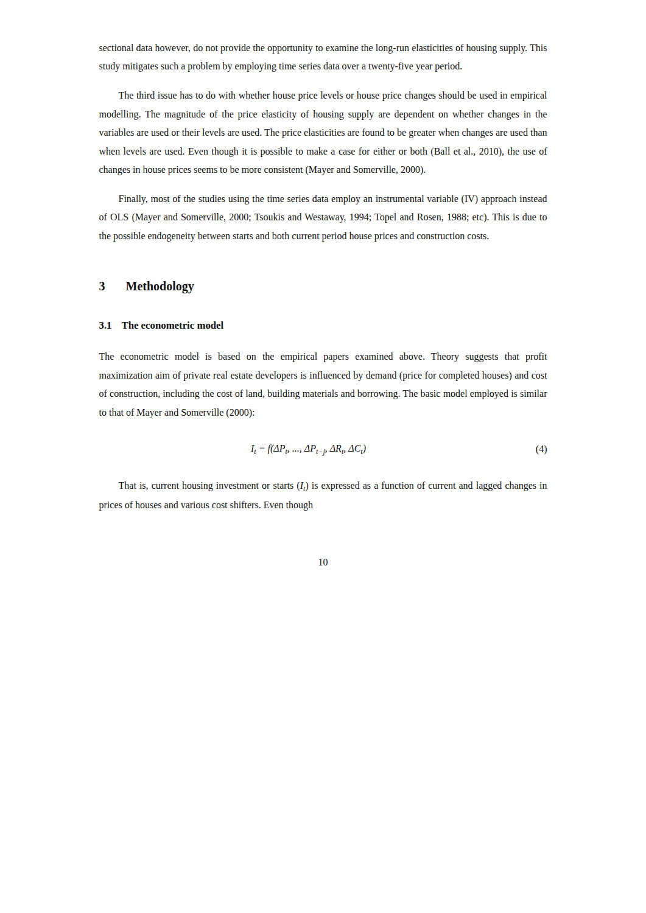sectional data however, do not provide the opportunity to examine the long-run elasticities of housing supply. This study mitigates such a problem by employing time series data over a twenty-five year period.
The third issue has to do with whether house price levels or house price changes should be used in empirical modelling. The magnitude of the price elasticity of housing supply are dependent on whether changes in the variables are used or their levels are used. The price elasticities are found to be greater when changes are used than when levels are used. Even though it is possible to make a case for either or both (Ball et al., 2010), the use of changes in house prices seems to be more consistent (Mayer and Somerville, 2000).
Finally, most of the studies using the time series data employ an instrumental variable (IV) approach instead of OLS (Mayer and Somerville, 2000; Tsoukis and Westaway, 1994; Topel and Rosen, 1988; etc). This is due to the possible endogeneity between starts and both current period house prices and construction costs.
3 Methodology
3.1 The econometric model
The econometric model is based on the empirical papers examined above. Theory suggests that profit maximization aim of private real estate developers is influenced by demand (price for completed houses) and cost of construction, including the cost of land, building materials and borrowing. The basic model employed is similar to that of Mayer and Somerville (2000):
It = f(ΔPt, ..., ΔPt−j, ΔRt, ΔCt) (4)
That is, current housing investment or starts (It) is expressed as a function of current and lagged changes in prices of houses and various cost shifters. Even though
10